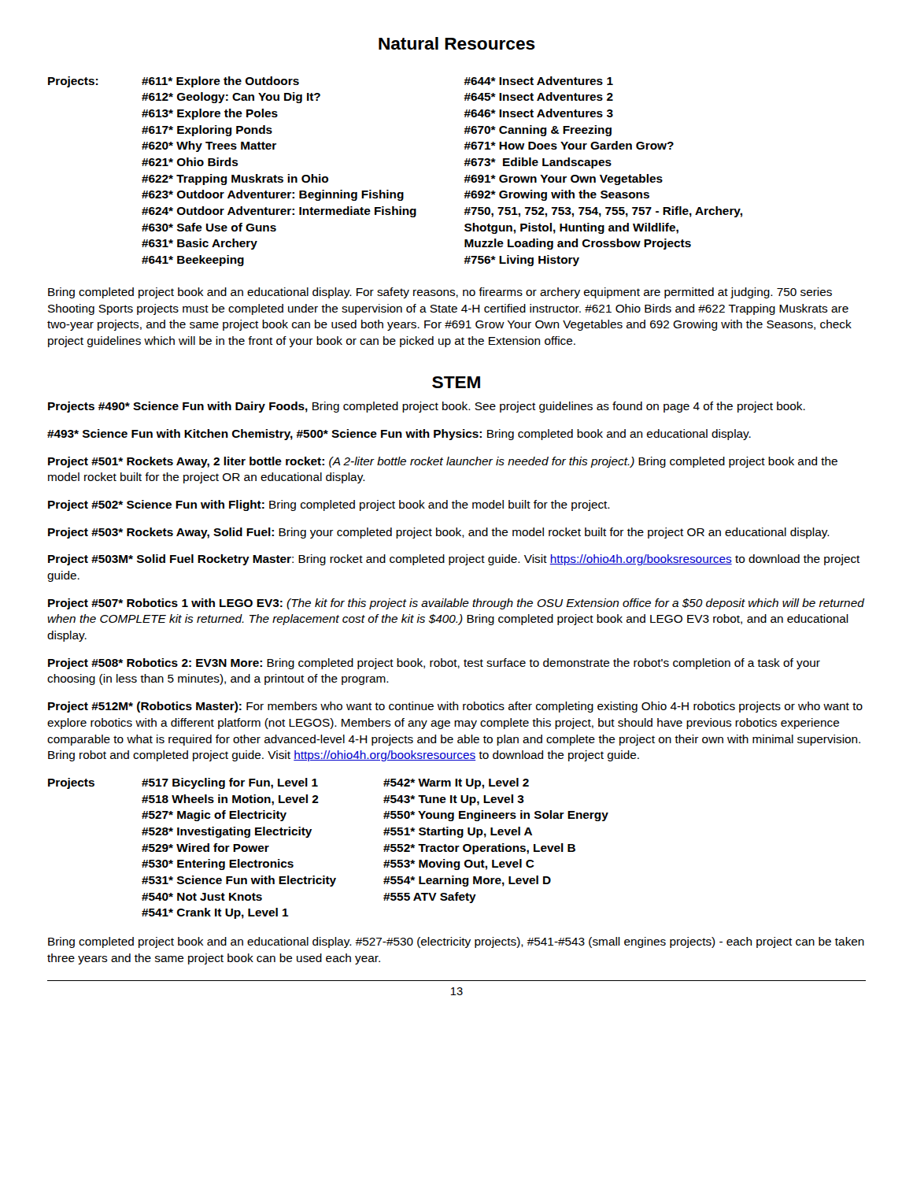Natural Resources
Projects:
#611* Explore the Outdoors
#612* Geology: Can You Dig It?
#613* Explore the Poles
#617* Exploring Ponds
#620* Why Trees Matter
#621* Ohio Birds
#622* Trapping Muskrats in Ohio
#623* Outdoor Adventurer: Beginning Fishing
#624* Outdoor Adventurer: Intermediate Fishing
#630* Safe Use of Guns
#631* Basic Archery
#641* Beekeeping
#644* Insect Adventures 1
#645* Insect Adventures 2
#646* Insect Adventures 3
#670* Canning & Freezing
#671* How Does Your Garden Grow?
#673* Edible Landscapes
#691* Grown Your Own Vegetables
#692* Growing with the Seasons
#750, 751, 752, 753, 754, 755, 757 - Rifle, Archery,
Shotgun, Pistol, Hunting and Wildlife,
Muzzle Loading and Crossbow Projects
#756* Living History
Bring completed project book and an educational display. For safety reasons, no firearms or archery equipment are permitted at judging. 750 series Shooting Sports projects must be completed under the supervision of a State 4-H certified instructor. #621 Ohio Birds and #622 Trapping Muskrats are two-year projects, and the same project book can be used both years. For #691 Grow Your Own Vegetables and 692 Growing with the Seasons, check project guidelines which will be in the front of your book or can be picked up at the Extension office.
STEM
Projects #490* Science Fun with Dairy Foods, Bring completed project book. See project guidelines as found on page 4 of the project book.
#493* Science Fun with Kitchen Chemistry, #500* Science Fun with Physics: Bring completed book and an educational display.
Project #501* Rockets Away, 2 liter bottle rocket: (A 2-liter bottle rocket launcher is needed for this project.) Bring completed project book and the model rocket built for the project OR an educational display.
Project #502* Science Fun with Flight: Bring completed project book and the model built for the project.
Project #503* Rockets Away, Solid Fuel: Bring your completed project book, and the model rocket built for the project OR an educational display.
Project #503M* Solid Fuel Rocketry Master: Bring rocket and completed project guide. Visit https://ohio4h.org/booksresources to download the project guide.
Project #507* Robotics 1 with LEGO EV3: (The kit for this project is available through the OSU Extension office for a $50 deposit which will be returned when the COMPLETE kit is returned. The replacement cost of the kit is $400.) Bring completed project book and LEGO EV3 robot, and an educational display.
Project #508* Robotics 2: EV3N More: Bring completed project book, robot, test surface to demonstrate the robot's completion of a task of your choosing (in less than 5 minutes), and a printout of the program.
Project #512M* (Robotics Master): For members who want to continue with robotics after completing existing Ohio 4-H robotics projects or who want to explore robotics with a different platform (not LEGOS). Members of any age may complete this project, but should have previous robotics experience comparable to what is required for other advanced-level 4-H projects and be able to plan and complete the project on their own with minimal supervision. Bring robot and completed project guide. Visit https://ohio4h.org/booksresources to download the project guide.
Projects
#517 Bicycling for Fun, Level 1
#518 Wheels in Motion, Level 2
#527* Magic of Electricity
#528* Investigating Electricity
#529* Wired for Power
#530* Entering Electronics
#531* Science Fun with Electricity
#540* Not Just Knots
#541* Crank It Up, Level 1
#542* Warm It Up, Level 2
#543* Tune It Up, Level 3
#550* Young Engineers in Solar Energy
#551* Starting Up, Level A
#552* Tractor Operations, Level B
#553* Moving Out, Level C
#554* Learning More, Level D
#555 ATV Safety
Bring completed project book and an educational display. #527-#530 (electricity projects), #541-#543 (small engines projects) - each project can be taken three years and the same project book can be used each year.
13